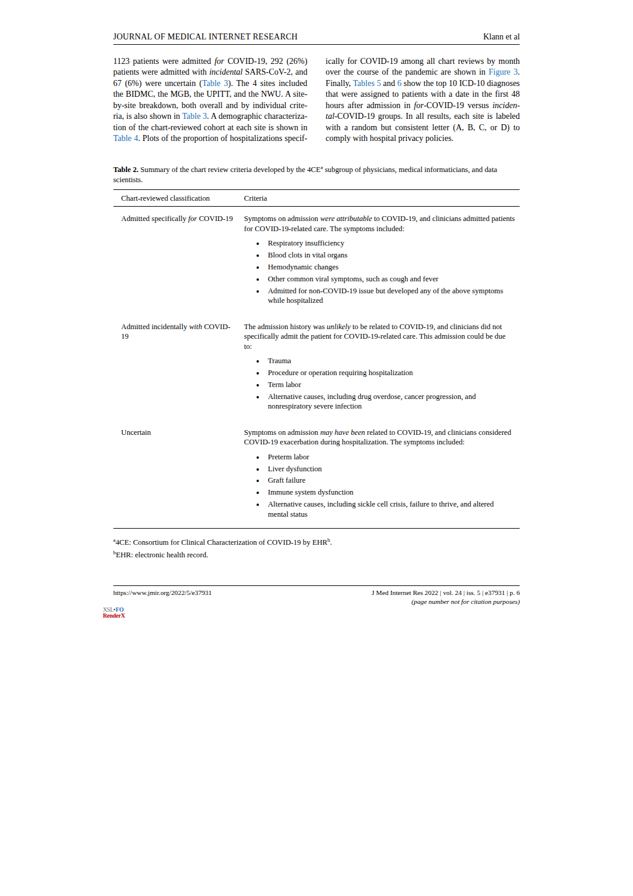JOURNAL OF MEDICAL INTERNET RESEARCH
Klann et al
1123 patients were admitted for COVID-19, 292 (26%) patients were admitted with incidental SARS-CoV-2, and 67 (6%) were uncertain (Table 3). The 4 sites included the BIDMC, the MGB, the UPITT, and the NWU. A site-by-site breakdown, both overall and by individual criteria, is also shown in Table 3. A demographic characterization of the chart-reviewed cohort at each site is shown in Table 4. Plots of the proportion of hospitalizations specifically for COVID-19 among all chart reviews by month over the course of the pandemic are shown in Figure 3. Finally, Tables 5 and 6 show the top 10 ICD-10 diagnoses that were assigned to patients with a date in the first 48 hours after admission in for-COVID-19 versus incidental-COVID-19 groups. In all results, each site is labeled with a random but consistent letter (A, B, C, or D) to comply with hospital privacy policies.
Table 2. Summary of the chart review criteria developed by the 4CEa subgroup of physicians, medical informaticians, and data scientists.
| Chart-reviewed classification | Criteria |
| --- | --- |
| Admitted specifically for COVID-19 | Symptoms on admission were attributable to COVID-19, and clinicians admitted patients for COVID-19-related care. The symptoms included: Respiratory insufficiency Blood clots in vital organs Hemodynamic changes Other common viral symptoms, such as cough and fever Admitted for non-COVID-19 issue but developed any of the above symptoms while hospitalized |
| Admitted incidentally with COVID-19 | The admission history was unlikely to be related to COVID-19, and clinicians did not specifically admit the patient for COVID-19-related care. This admission could be due to: Trauma Procedure or operation requiring hospitalization Term labor Alternative causes, including drug overdose, cancer progression, and nonrespiratory severe infection |
| Uncertain | Symptoms on admission may have been related to COVID-19, and clinicians considered COVID-19 exacerbation during hospitalization. The symptoms included: Preterm labor Liver dysfunction Graft failure Immune system dysfunction Alternative causes, including sickle cell crisis, failure to thrive, and altered mental status |
a4CE: Consortium for Clinical Characterization of COVID-19 by EHRb.
bEHR: electronic health record.
https://www.jmir.org/2022/5/e37931
J Med Internet Res 2022 | vol. 24 | iss. 5 | e37931 | p. 6
(page number not for citation purposes)
XSL•FO
Render X